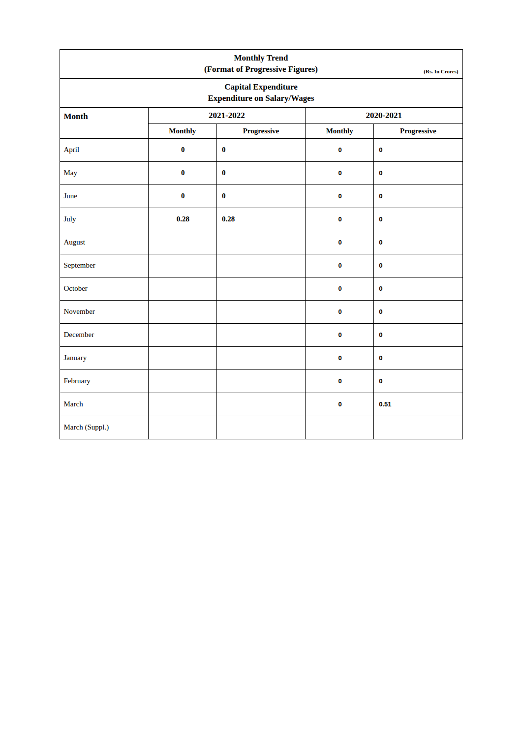| Monthly Trend (Format of Progressive Figures) (Rs. In Crores) |
| Capital Expenditure Expenditure on Salary/Wages |
| Month | 2021-2022 | 2020-2021 |
| Monthly | Progressive | Monthly | Progressive |
| April | 0 | 0 | 0 | 0 |
| May | 0 | 0 | 0 | 0 |
| June | 0 | 0 | 0 | 0 |
| July | 0.28 | 0.28 | 0 | 0 |
| August | | | 0 | 0 |
| September | | | 0 | 0 |
| October | | | 0 | 0 |
| November | | | 0 | 0 |
| December | | | 0 | 0 |
| January | | | 0 | 0 |
| February | | | 0 | 0 |
| March | | | 0 | 0.51 |
| March (Suppl.) | | | | |